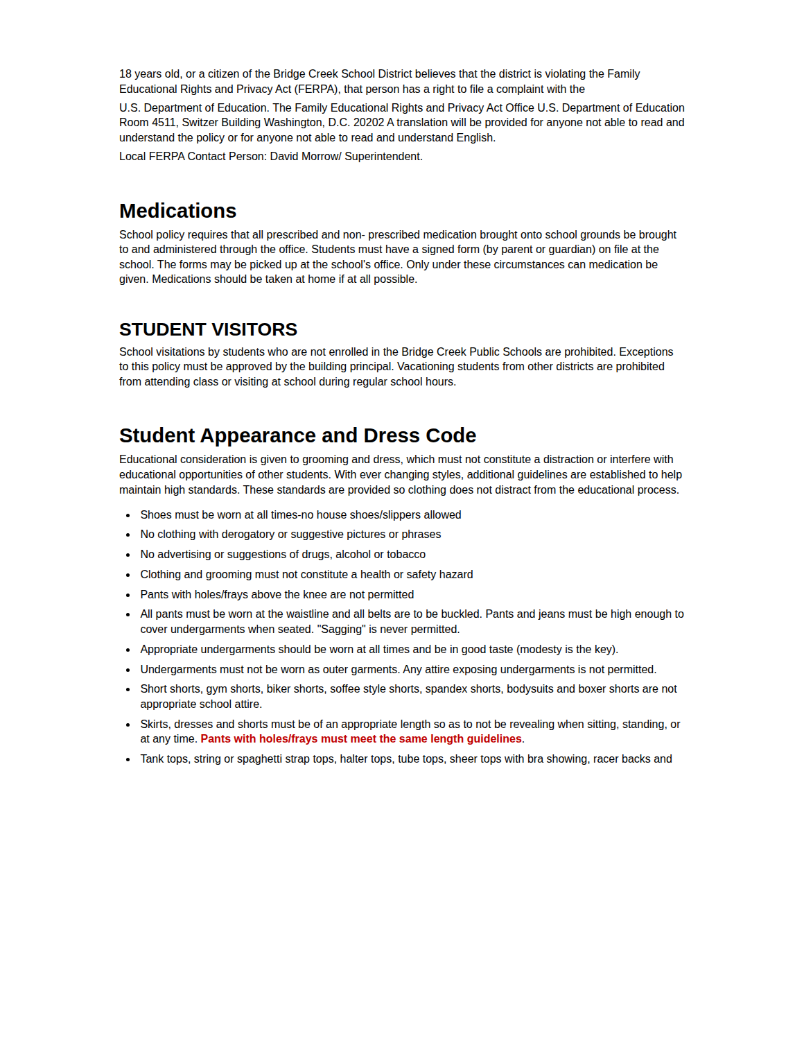18 years old, or a citizen of the Bridge Creek School District believes that the district is violating the Family Educational Rights and Privacy Act (FERPA), that person has a right to file a complaint with the
U.S. Department of Education. The Family Educational Rights and Privacy Act Office U.S. Department of Education Room 4511, Switzer Building Washington, D.C. 20202 A translation will be provided for anyone not able to read and understand the policy or for anyone not able to read and understand English.
Local FERPA Contact Person: David Morrow/ Superintendent.
Medications
School policy requires that all prescribed and non- prescribed medication brought onto school grounds be brought to and administered through the office. Students must have a signed form (by parent or guardian) on file at the school. The forms may be picked up at the school's office. Only under these circumstances can medication be given. Medications should be taken at home if at all possible.
STUDENT VISITORS
School visitations by students who are not enrolled in the Bridge Creek Public Schools are prohibited. Exceptions to this policy must be approved by the building principal. Vacationing students from other districts are prohibited from attending class or visiting at school during regular school hours.
Student Appearance and Dress Code
Educational consideration is given to grooming and dress, which must not constitute a distraction or interfere with educational opportunities of other students. With ever changing styles, additional guidelines are established to help maintain high standards. These standards are provided so clothing does not distract from the educational process.
Shoes must be worn at all times-no house shoes/slippers allowed
No clothing with derogatory or suggestive pictures or phrases
No advertising or suggestions of drugs, alcohol or tobacco
Clothing and grooming must not constitute a health or safety hazard
Pants with holes/frays above the knee are not permitted
All pants must be worn at the waistline and all belts are to be buckled. Pants and jeans must be high enough to cover undergarments when seated. "Sagging" is never permitted.
Appropriate undergarments should be worn at all times and be in good taste (modesty is the key).
Undergarments must not be worn as outer garments. Any attire exposing undergarments is not permitted.
Short shorts, gym shorts, biker shorts, soffee style shorts, spandex shorts, bodysuits and boxer shorts are not appropriate school attire.
Skirts, dresses and shorts must be of an appropriate length so as to not be revealing when sitting, standing, or at any time. Pants with holes/frays must meet the same length guidelines.
Tank tops, string or spaghetti strap tops, halter tops, tube tops, sheer tops with bra showing, racer backs and